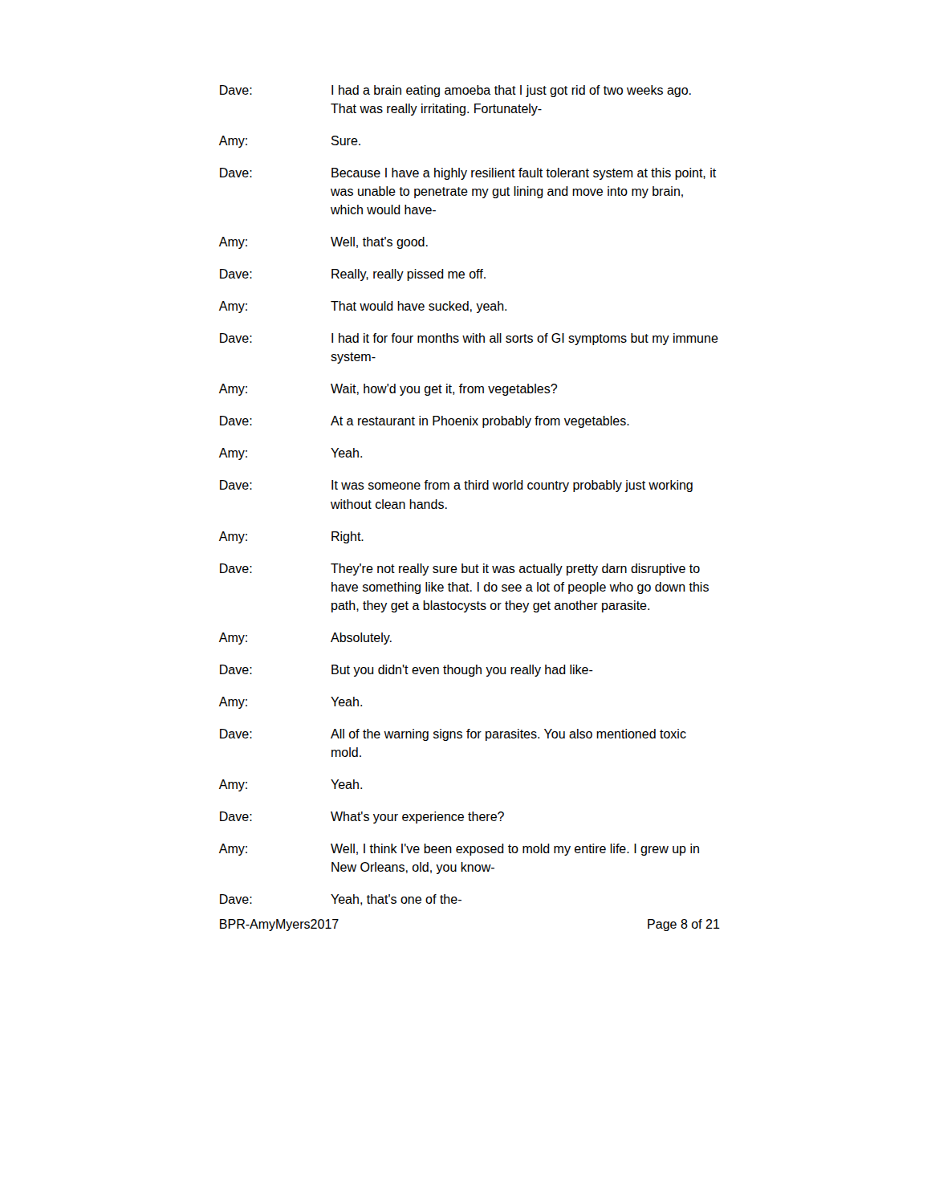| Dave: | I had a brain eating amoeba that I just got rid of two weeks ago. That was really irritating. Fortunately- |
| Amy: | Sure. |
| Dave: | Because I have a highly resilient fault tolerant system at this point, it was unable to penetrate my gut lining and move into my brain, which would have- |
| Amy: | Well, that's good. |
| Dave: | Really, really pissed me off. |
| Amy: | That would have sucked, yeah. |
| Dave: | I had it for four months with all sorts of GI symptoms but my immune system- |
| Amy: | Wait, how'd you get it, from vegetables? |
| Dave: | At a restaurant in Phoenix probably from vegetables. |
| Amy: | Yeah. |
| Dave: | It was someone from a third world country probably just working without clean hands. |
| Amy: | Right. |
| Dave: | They're not really sure but it was actually pretty darn disruptive to have something like that. I do see a lot of people who go down this path, they get a blastocysts or they get another parasite. |
| Amy: | Absolutely. |
| Dave: | But you didn't even though you really had like- |
| Amy: | Yeah. |
| Dave: | All of the warning signs for parasites. You also mentioned toxic mold. |
| Amy: | Yeah. |
| Dave: | What's your experience there? |
| Amy: | Well, I think I've been exposed to mold my entire life. I grew up in New Orleans, old, you know- |
| Dave: | Yeah, that's one of the- |
BPR-AmyMyers2017 Page 8 of 21